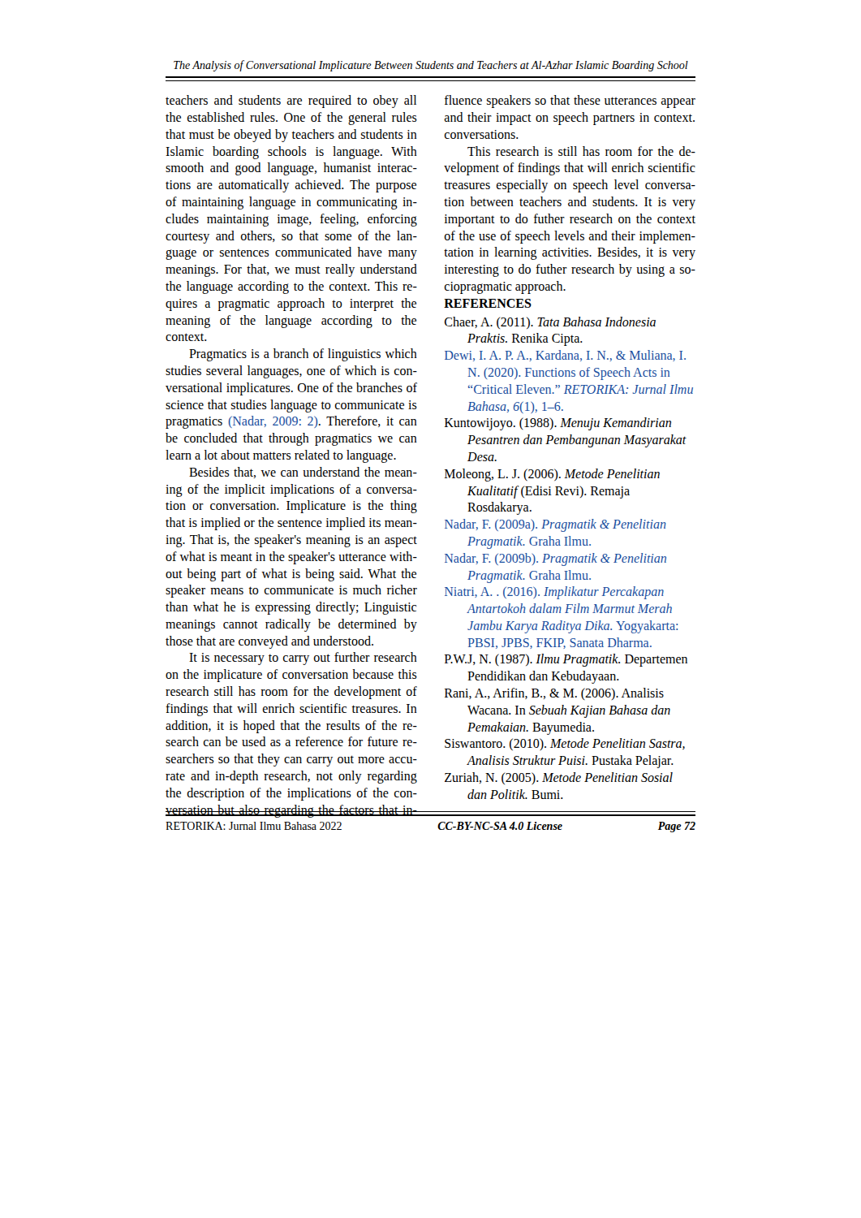The Analysis of Conversational Implicature Between Students and Teachers at Al-Azhar Islamic Boarding School
teachers and students are required to obey all the established rules. One of the general rules that must be obeyed by teachers and students in Islamic boarding schools is language. With smooth and good language, humanist interactions are automatically achieved. The purpose of maintaining language in communicating includes maintaining image, feeling, enforcing courtesy and others, so that some of the language or sentences communicated have many meanings. For that, we must really understand the language according to the context. This requires a pragmatic approach to interpret the meaning of the language according to the context.
Pragmatics is a branch of linguistics which studies several languages, one of which is conversational implicatures. One of the branches of science that studies language to communicate is pragmatics (Nadar, 2009: 2). Therefore, it can be concluded that through pragmatics we can learn a lot about matters related to language.
Besides that, we can understand the meaning of the implicit implications of a conversation or conversation. Implicature is the thing that is implied or the sentence implied its meaning. That is, the speaker's meaning is an aspect of what is meant in the speaker's utterance without being part of what is being said. What the speaker means to communicate is much richer than what he is expressing directly; Linguistic meanings cannot radically be determined by those that are conveyed and understood.
It is necessary to carry out further research on the implicature of conversation because this research still has room for the development of findings that will enrich scientific treasures. In addition, it is hoped that the results of the research can be used as a reference for future researchers so that they can carry out more accurate and in-depth research, not only regarding the description of the implications of the conversation but also regarding the factors that influence speakers so that these utterances appear and their impact on speech partners in context. conversations.
This research is still has room for the development of findings that will enrich scientific treasures especially on speech level conversation between teachers and students. It is very important to do futher research on the context of the use of speech levels and their implementation in learning activities. Besides, it is very interesting to do futher research by using a sociopragmatic approach.
REFERENCES
Chaer, A. (2011). Tata Bahasa Indonesia Praktis. Renika Cipta.
Dewi, I. A. P. A., Kardana, I. N., & Muliana, I. N. (2020). Functions of Speech Acts in “Critical Eleven.” RETORIKA: Jurnal Ilmu Bahasa, 6(1), 1–6.
Kuntowijoyo. (1988). Menuju Kemandirian Pesantren dan Pembangunan Masyarakat Desa.
Moleong, L. J. (2006). Metode Penelitian Kualitatif (Edisi Revi). Remaja Rosdakarya.
Nadar, F. (2009a). Pragmatik & Penelitian Pragmatik. Graha Ilmu.
Nadar, F. (2009b). Pragmatik & Penelitian Pragmatik. Graha Ilmu.
Niatri, A. . (2016). Implikatur Percakapan Antartokoh dalam Film Marmut Merah Jambu Karya Raditya Dika. Yogyakarta: PBSI, JPBS, FKIP, Sanata Dharma.
P.W.J, N. (1987). Ilmu Pragmatik. Departemen Pendidikan dan Kebudayaan.
Rani, A., Arifin, B., & M. (2006). Analisis Wacana. In Sebuah Kajian Bahasa dan Pemakaian. Bayumedia.
Siswantoro. (2010). Metode Penelitian Sastra, Analisis Struktur Puisi. Pustaka Pelajar.
Zuriah, N. (2005). Metode Penelitian Sosial dan Politik. Bumi.
RETORIKA: Jurnal Ilmu Bahasa 2022
CC-BY-NC-SA 4.0 License
Page 72